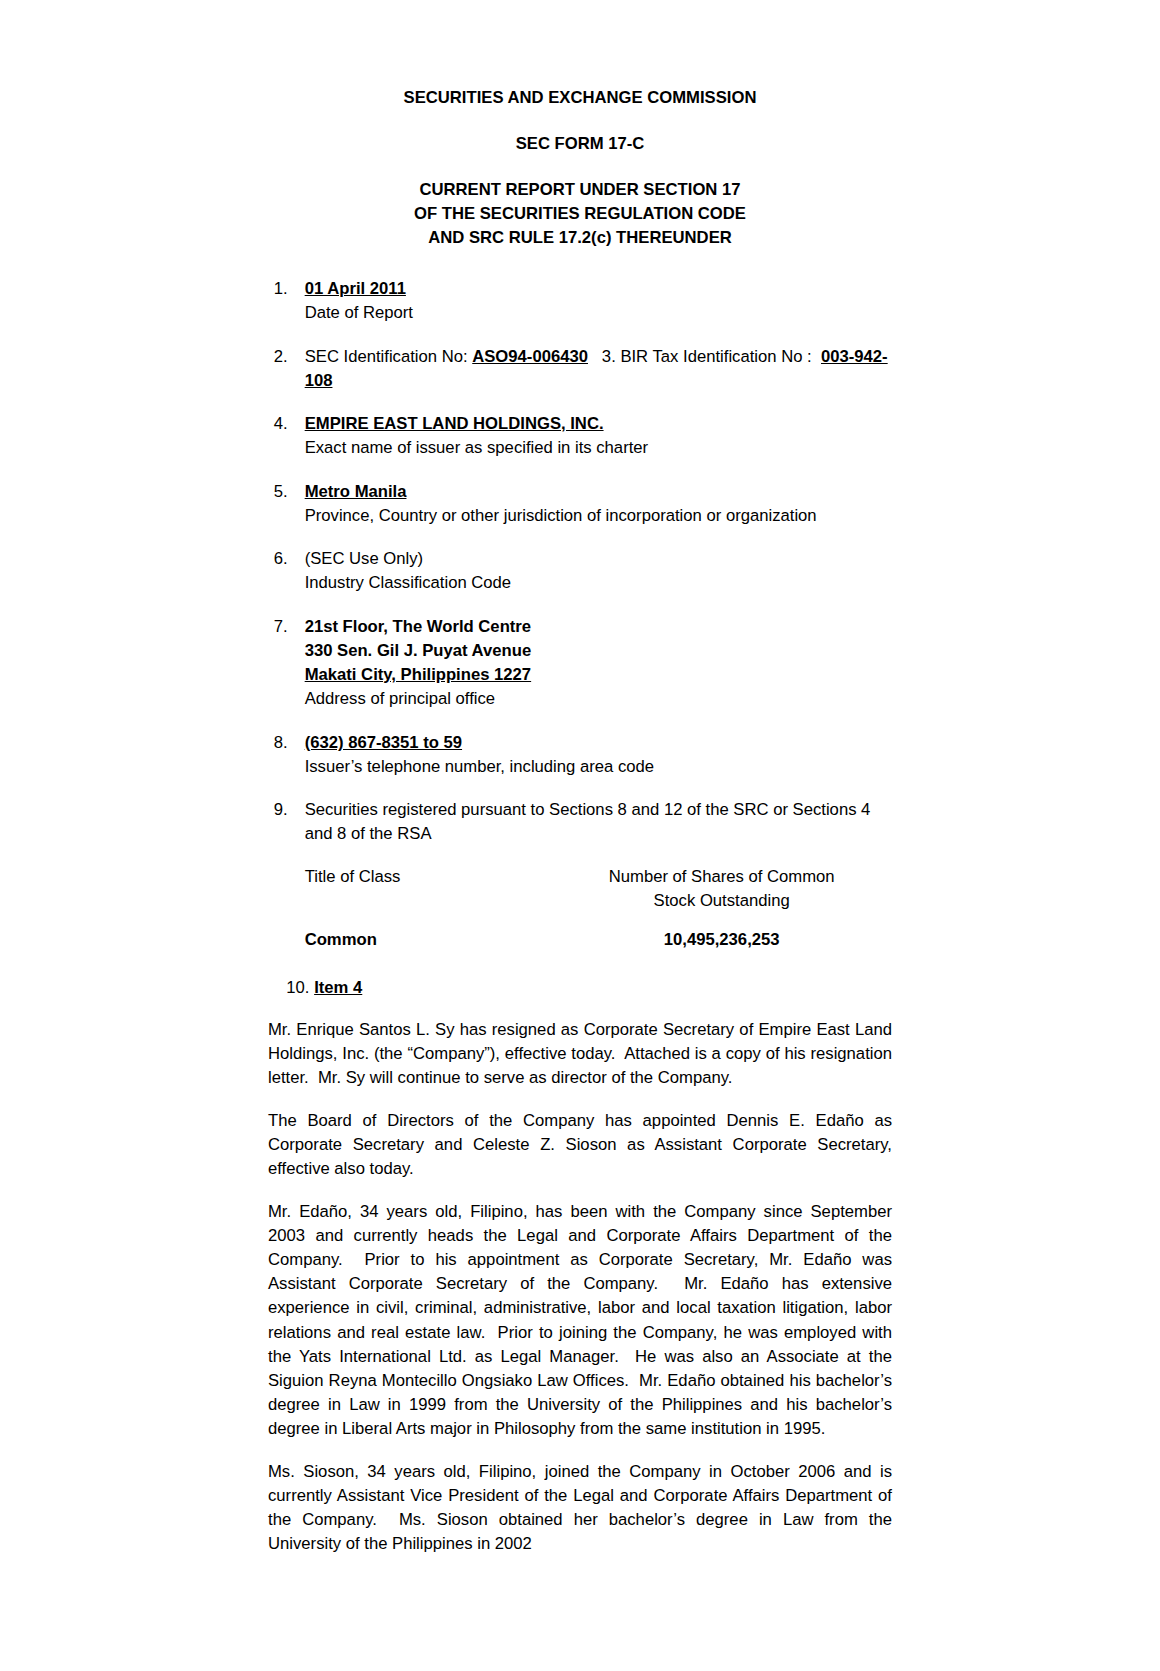SECURITIES AND EXCHANGE COMMISSION
SEC FORM 17-C
CURRENT REPORT UNDER SECTION 17
OF THE SECURITIES REGULATION CODE
AND SRC RULE 17.2(c) THEREUNDER
1. 01 April 2011
Date of Report
2. SEC Identification No: ASO94-006430 3. BIR Tax Identification No : 003-942-108
4. EMPIRE EAST LAND HOLDINGS, INC.
Exact name of issuer as specified in its charter
5. Metro Manila
Province, Country or other jurisdiction of incorporation or organization
6. (SEC Use Only)
Industry Classification Code
7. 21st Floor, The World Centre
330 Sen. Gil J. Puyat Avenue
Makati City, Philippines 1227
Address of principal office
8. (632) 867-8351 to 59
Issuer’s telephone number, including area code
9. Securities registered pursuant to Sections 8 and 12 of the SRC or Sections 4 and 8 of the RSA
| Title of Class | Number of Shares of Common Stock Outstanding |
| Common | 10,495,236,253 |
10. Item 4
Mr. Enrique Santos L. Sy has resigned as Corporate Secretary of Empire East Land Holdings, Inc. (the “Company”), effective today. Attached is a copy of his resignation letter. Mr. Sy will continue to serve as director of the Company.
The Board of Directors of the Company has appointed Dennis E. Edaño as Corporate Secretary and Celeste Z. Sioson as Assistant Corporate Secretary, effective also today.
Mr. Edaño, 34 years old, Filipino, has been with the Company since September 2003 and currently heads the Legal and Corporate Affairs Department of the Company. Prior to his appointment as Corporate Secretary, Mr. Edaño was Assistant Corporate Secretary of the Company. Mr. Edaño has extensive experience in civil, criminal, administrative, labor and local taxation litigation, labor relations and real estate law. Prior to joining the Company, he was employed with the Yats International Ltd. as Legal Manager. He was also an Associate at the Siguion Reyna Montecillo Ongsiako Law Offices. Mr. Edaño obtained his bachelor’s degree in Law in 1999 from the University of the Philippines and his bachelor’s degree in Liberal Arts major in Philosophy from the same institution in 1995.
Ms. Sioson, 34 years old, Filipino, joined the Company in October 2006 and is currently Assistant Vice President of the Legal and Corporate Affairs Department of the Company. Ms. Sioson obtained her bachelor’s degree in Law from the University of the Philippines in 2002